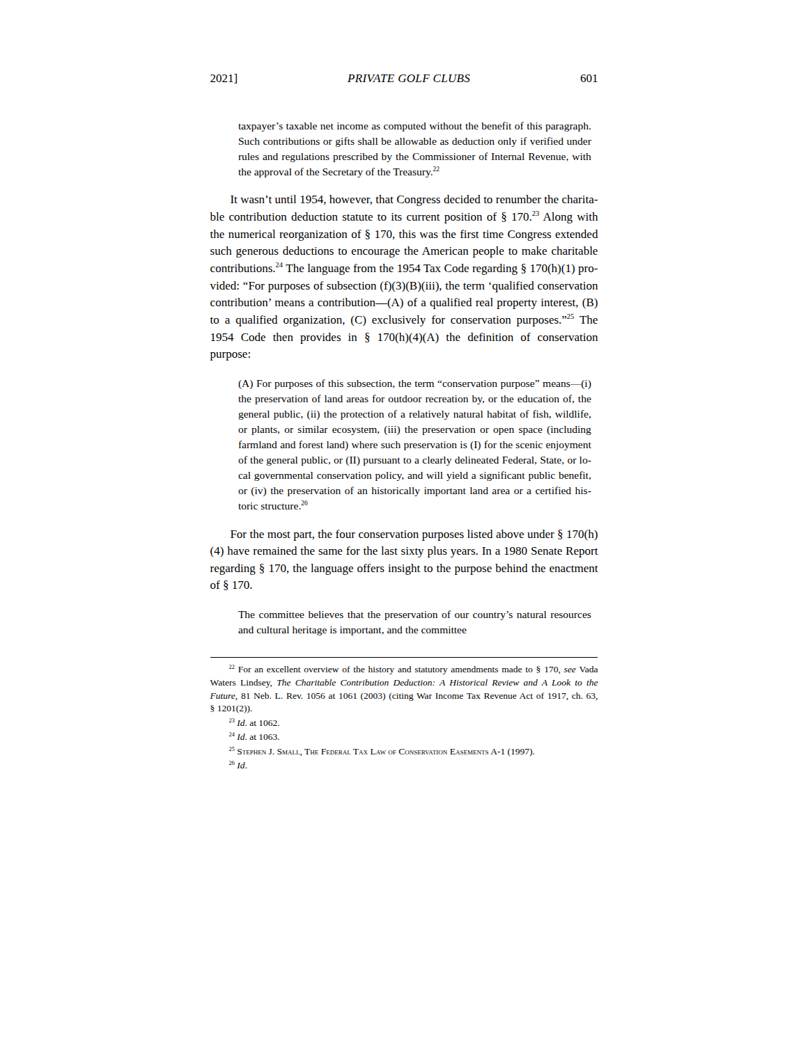2021] PRIVATE GOLF CLUBS 601
taxpayer’s taxable net income as computed without the benefit of this paragraph. Such contributions or gifts shall be allowable as deduction only if verified under rules and regulations prescribed by the Commissioner of Internal Revenue, with the approval of the Secretary of the Treasury.22
It wasn’t until 1954, however, that Congress decided to renumber the charitable contribution deduction statute to its current position of § 170.23 Along with the numerical reorganization of § 170, this was the first time Congress extended such generous deductions to encourage the American people to make charitable contributions.24 The language from the 1954 Tax Code regarding § 170(h)(1) provided: “For purposes of subsection (f)(3)(B)(iii), the term ‘qualified conservation contribution’ means a contribution—(A) of a qualified real property interest, (B) to a qualified organization, (C) exclusively for conservation purposes.”25 The 1954 Code then provides in § 170(h)(4)(A) the definition of conservation purpose:
(A) For purposes of this subsection, the term “conservation purpose” means—(i) the preservation of land areas for outdoor recreation by, or the education of, the general public, (ii) the protection of a relatively natural habitat of fish, wildlife, or plants, or similar ecosystem, (iii) the preservation or open space (including farmland and forest land) where such preservation is (I) for the scenic enjoyment of the general public, or (II) pursuant to a clearly delineated Federal, State, or local governmental conservation policy, and will yield a significant public benefit, or (iv) the preservation of an historically important land area or a certified historic structure.26
For the most part, the four conservation purposes listed above under § 170(h)(4) have remained the same for the last sixty plus years. In a 1980 Senate Report regarding § 170, the language offers insight to the purpose behind the enactment of § 170.
The committee believes that the preservation of our country’s natural resources and cultural heritage is important, and the committee
22 For an excellent overview of the history and statutory amendments made to § 170, see Vada Waters Lindsey, The Charitable Contribution Deduction: A Historical Review and A Look to the Future, 81 Neb. L. Rev. 1056 at 1061 (2003) (citing War Income Tax Revenue Act of 1917, ch. 63, § 1201(2)).
23 Id. at 1062.
24 Id. at 1063.
25 Stephen J. Small, The Federal Tax Law of Conservation Easements A-1 (1997).
26 Id.